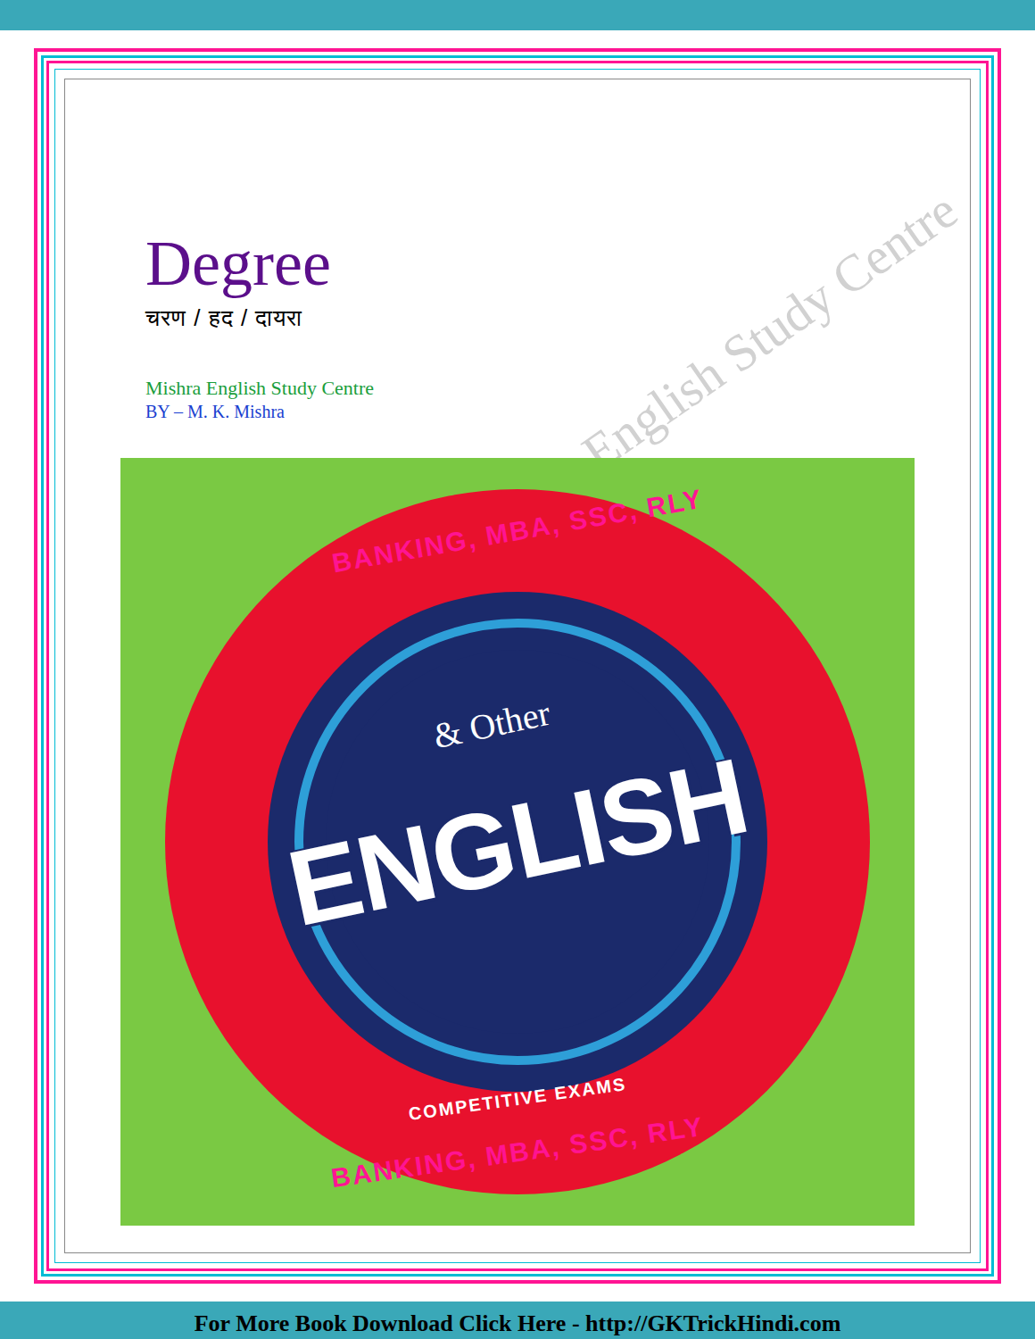Mishra English Study Centre
Degree
चरण / हद / दायरा
Mishra English Study Centre
BY – M. K. Mishra
BANKING, MBA, SSC, RLY
& Other
ENGLISH
COMPETITIVE EXAMS
BANKING, MBA, SSC, RLY
For More Book Download Click Here - http://GKTrickHindi.com